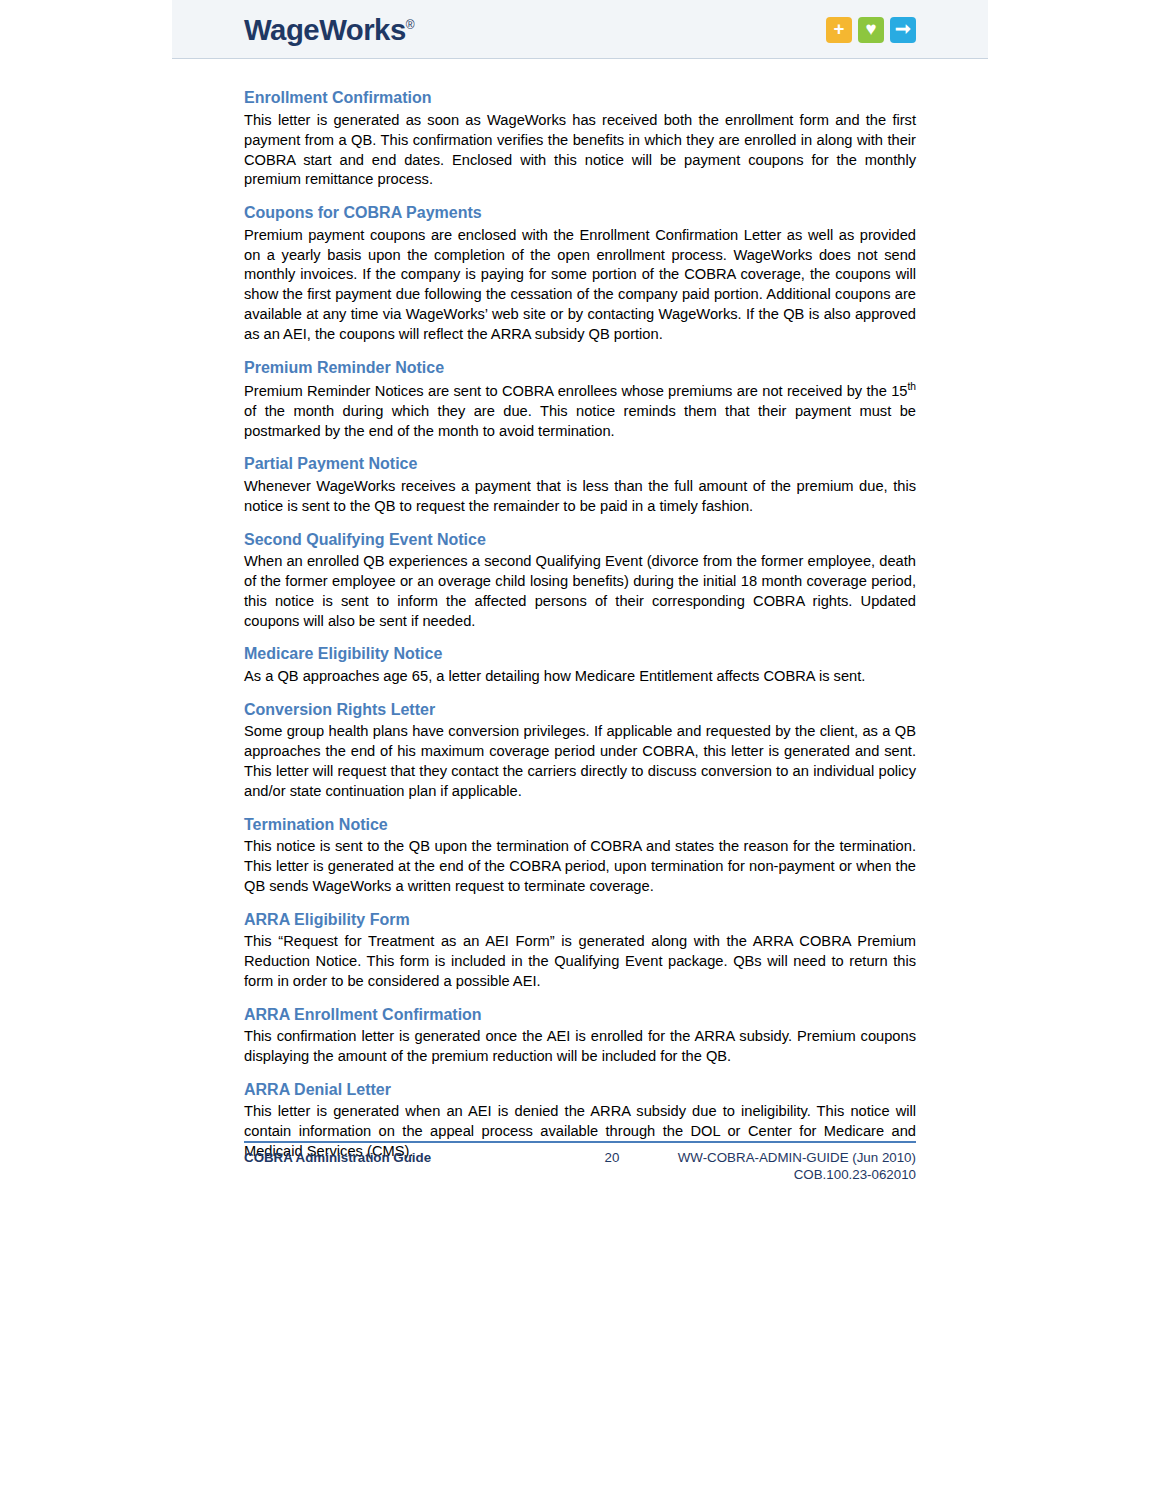WageWorks®
+ ♥ ➞
Enrollment Confirmation
This letter is generated as soon as WageWorks has received both the enrollment form and the first payment from a QB. This confirmation verifies the benefits in which they are enrolled in along with their COBRA start and end dates. Enclosed with this notice will be payment coupons for the monthly premium remittance process.
Coupons for COBRA Payments
Premium payment coupons are enclosed with the Enrollment Confirmation Letter as well as provided on a yearly basis upon the completion of the open enrollment process. WageWorks does not send monthly invoices. If the company is paying for some portion of the COBRA coverage, the coupons will show the first payment due following the cessation of the company paid portion. Additional coupons are available at any time via WageWorks’ web site or by contacting WageWorks. If the QB is also approved as an AEI, the coupons will reflect the ARRA subsidy QB portion.
Premium Reminder Notice
Premium Reminder Notices are sent to COBRA enrollees whose premiums are not received by the 15th of the month during which they are due. This notice reminds them that their payment must be postmarked by the end of the month to avoid termination.
Partial Payment Notice
Whenever WageWorks receives a payment that is less than the full amount of the premium due, this notice is sent to the QB to request the remainder to be paid in a timely fashion.
Second Qualifying Event Notice
When an enrolled QB experiences a second Qualifying Event (divorce from the former employee, death of the former employee or an overage child losing benefits) during the initial 18 month coverage period, this notice is sent to inform the affected persons of their corresponding COBRA rights. Updated coupons will also be sent if needed.
Medicare Eligibility Notice
As a QB approaches age 65, a letter detailing how Medicare Entitlement affects COBRA is sent.
Conversion Rights Letter
Some group health plans have conversion privileges. If applicable and requested by the client, as a QB approaches the end of his maximum coverage period under COBRA, this letter is generated and sent. This letter will request that they contact the carriers directly to discuss conversion to an individual policy and/or state continuation plan if applicable.
Termination Notice
This notice is sent to the QB upon the termination of COBRA and states the reason for the termination. This letter is generated at the end of the COBRA period, upon termination for non-payment or when the QB sends WageWorks a written request to terminate coverage.
ARRA Eligibility Form
This “Request for Treatment as an AEI Form” is generated along with the ARRA COBRA Premium Reduction Notice. This form is included in the Qualifying Event package. QBs will need to return this form in order to be considered a possible AEI.
ARRA Enrollment Confirmation
This confirmation letter is generated once the AEI is enrolled for the ARRA subsidy. Premium coupons displaying the amount of the premium reduction will be included for the QB.
ARRA Denial Letter
This letter is generated when an AEI is denied the ARRA subsidy due to ineligibility. This notice will contain information on the appeal process available through the DOL or Center for Medicare and Medicaid Services (CMS).
COBRA Administration Guide
20
WW-COBRA-ADMIN-GUIDE (Jun 2010)
COB.100.23-062010